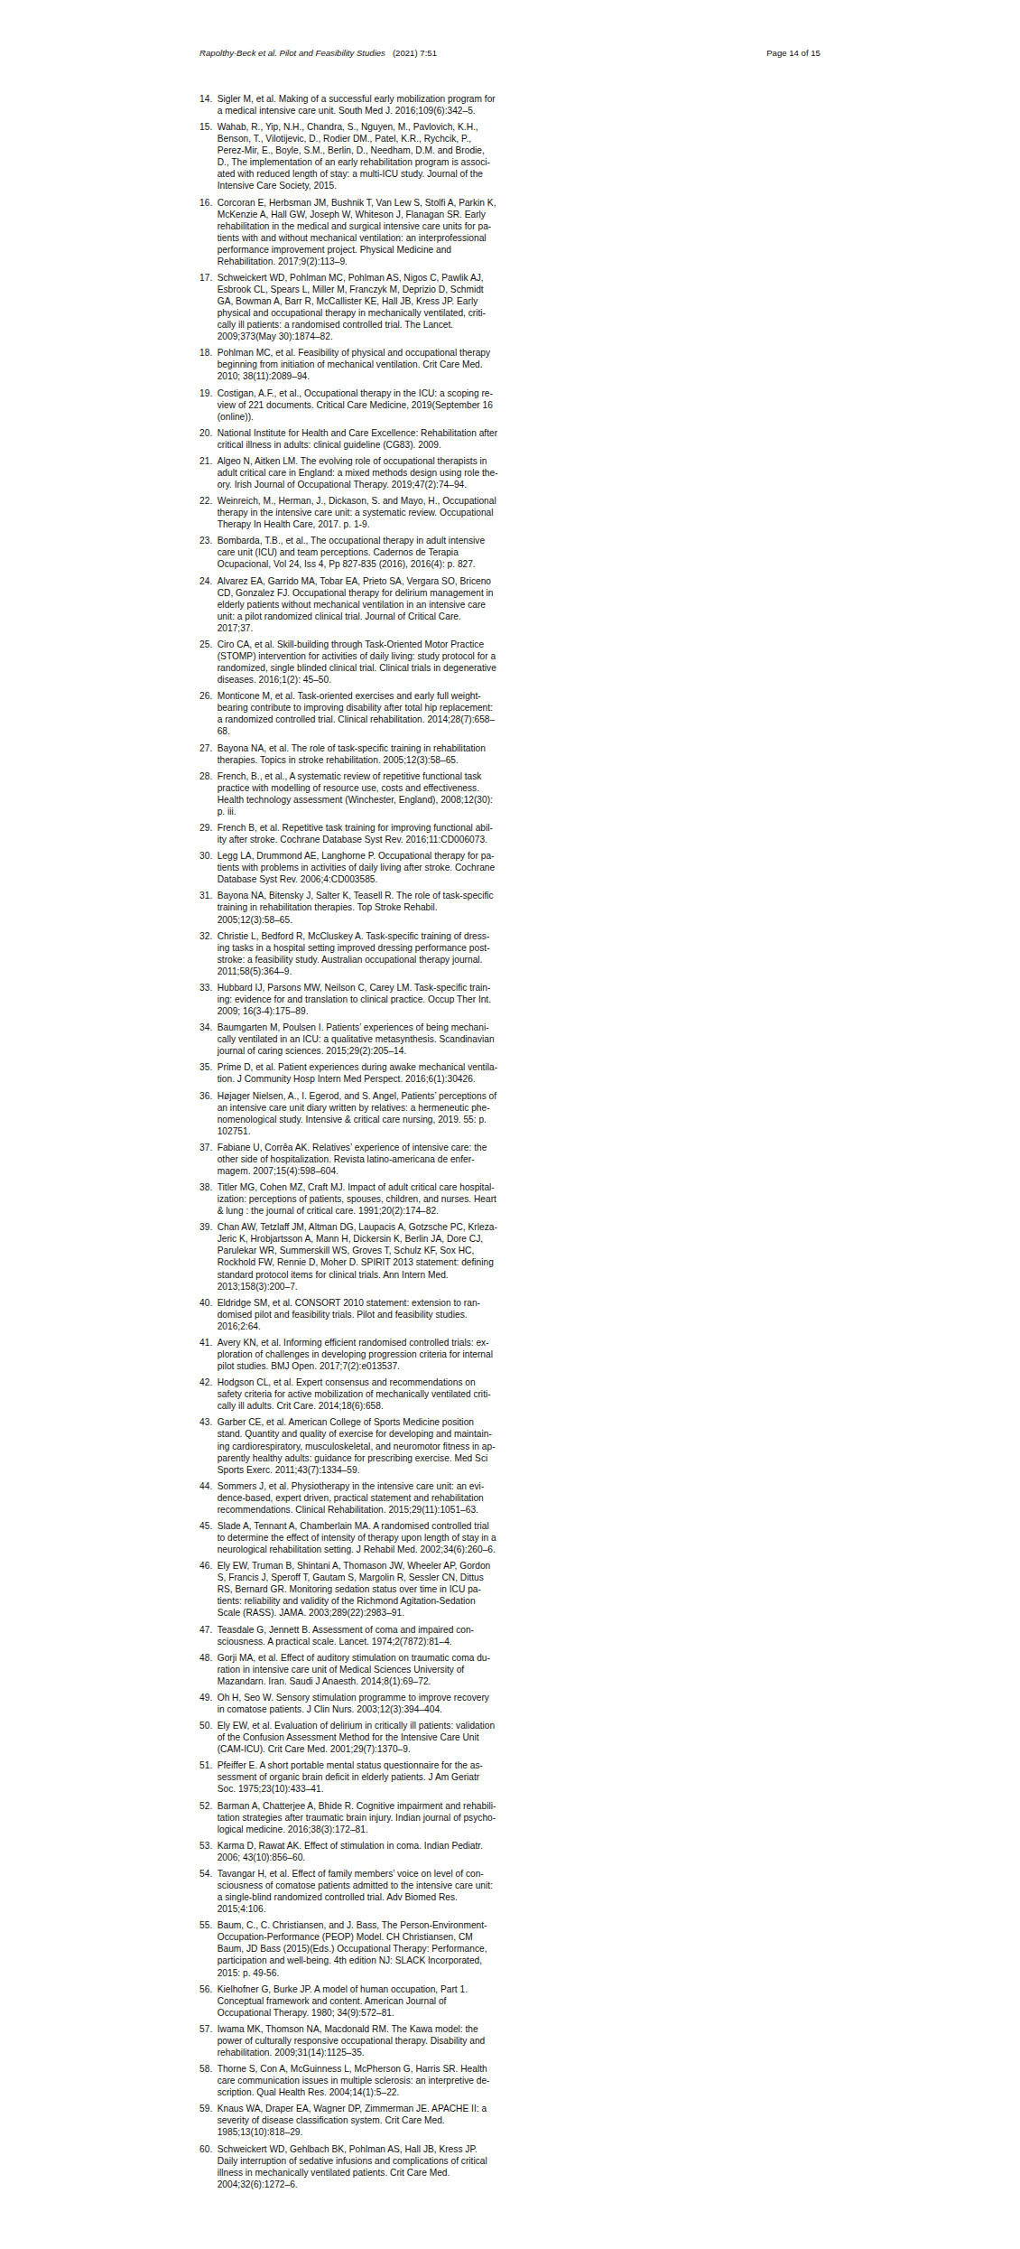Rapolthy-Beck et al. Pilot and Feasibility Studies (2021) 7:51
Page 14 of 15
Sigler M, et al. Making of a successful early mobilization program for a medical intensive care unit. South Med J. 2016;109(6):342–5.
Wahab, R., Yip, N.H., Chandra, S., Nguyen, M., Pavlovich, K.H., Benson, T., Vilotijevic, D., Rodier DM., Patel, K.R., Rychcik, P., Perez-Mir, E., Boyle, S.M., Berlin, D., Needham, D.M. and Brodie, D., The implementation of an early rehabilitation program is associated with reduced length of stay: a multi-ICU study. Journal of the Intensive Care Society, 2015.
Corcoran E, Herbsman JM, Bushnik T, Van Lew S, Stolfi A, Parkin K, McKenzie A, Hall GW, Joseph W, Whiteson J, Flanagan SR. Early rehabilitation in the medical and surgical intensive care units for patients with and without mechanical ventilation: an interprofessional performance improvement project. Physical Medicine and Rehabilitation. 2017;9(2):113–9.
Schweickert WD, Pohlman MC, Pohlman AS, Nigos C, Pawlik AJ, Esbrook CL, Spears L, Miller M, Franczyk M, Deprizio D, Schmidt GA, Bowman A, Barr R, McCallister KE, Hall JB, Kress JP. Early physical and occupational therapy in mechanically ventilated, critically ill patients: a randomised controlled trial. The Lancet. 2009;373(May 30):1874–82.
Pohlman MC, et al. Feasibility of physical and occupational therapy beginning from initiation of mechanical ventilation. Crit Care Med. 2010; 38(11):2089–94.
Costigan, A.F., et al., Occupational therapy in the ICU: a scoping review of 221 documents. Critical Care Medicine, 2019(September 16 (online)).
National Institute for Health and Care Excellence: Rehabilitation after critical illness in adults: clinical guideline (CG83). 2009.
Algeo N, Aitken LM. The evolving role of occupational therapists in adult critical care in England: a mixed methods design using role theory. Irish Journal of Occupational Therapy. 2019;47(2):74–94.
Weinreich, M., Herman, J., Dickason, S. and Mayo, H., Occupational therapy in the intensive care unit: a systematic review. Occupational Therapy In Health Care, 2017. p. 1-9.
Bombarda, T.B., et al., The occupational therapy in adult intensive care unit (ICU) and team perceptions. Cadernos de Terapia Ocupacional, Vol 24, Iss 4, Pp 827-835 (2016), 2016(4): p. 827.
Alvarez EA, Garrido MA, Tobar EA, Prieto SA, Vergara SO, Briceno CD, Gonzalez FJ. Occupational therapy for delirium management in elderly patients without mechanical ventilation in an intensive care unit: a pilot randomized clinical trial. Journal of Critical Care. 2017;37.
Ciro CA, et al. Skill-building through Task-Oriented Motor Practice (STOMP) intervention for activities of daily living: study protocol for a randomized, single blinded clinical trial. Clinical trials in degenerative diseases. 2016;1(2): 45–50.
Monticone M, et al. Task-oriented exercises and early full weight-bearing contribute to improving disability after total hip replacement: a randomized controlled trial. Clinical rehabilitation. 2014;28(7):658–68.
Bayona NA, et al. The role of task-specific training in rehabilitation therapies. Topics in stroke rehabilitation. 2005;12(3):58–65.
French, B., et al., A systematic review of repetitive functional task practice with modelling of resource use, costs and effectiveness. Health technology assessment (Winchester, England), 2008;12(30): p. iii.
French B, et al. Repetitive task training for improving functional ability after stroke. Cochrane Database Syst Rev. 2016;11:CD006073.
Legg LA, Drummond AE, Langhorne P. Occupational therapy for patients with problems in activities of daily living after stroke. Cochrane Database Syst Rev. 2006;4:CD003585.
Bayona NA, Bitensky J, Salter K, Teasell R. The role of task-specific training in rehabilitation therapies. Top Stroke Rehabil. 2005;12(3):58–65.
Christie L, Bedford R, McCluskey A. Task-specific training of dressing tasks in a hospital setting improved dressing performance post-stroke: a feasibility study. Australian occupational therapy journal. 2011;58(5):364–9.
Hubbard IJ, Parsons MW, Neilson C, Carey LM. Task-specific training: evidence for and translation to clinical practice. Occup Ther Int. 2009; 16(3-4):175–89.
Baumgarten M, Poulsen I. Patients’ experiences of being mechanically ventilated in an ICU: a qualitative metasynthesis. Scandinavian journal of caring sciences. 2015;29(2):205–14.
Prime D, et al. Patient experiences during awake mechanical ventilation. J Community Hosp Intern Med Perspect. 2016;6(1):30426.
Højager Nielsen, A., I. Egerod, and S. Angel, Patients’ perceptions of an intensive care unit diary written by relatives: a hermeneutic phenomenological study. Intensive & critical care nursing, 2019. 55: p. 102751.
Fabiane U, Corrêa AK. Relatives’ experience of intensive care: the other side of hospitalization. Revista latino-americana de enfermagem. 2007;15(4):598–604.
Titler MG, Cohen MZ, Craft MJ. Impact of adult critical care hospitalization: perceptions of patients, spouses, children, and nurses. Heart & lung : the journal of critical care. 1991;20(2):174–82.
Chan AW, Tetzlaff JM, Altman DG, Laupacis A, Gotzsche PC, Krleza-Jeric K, Hrobjartsson A, Mann H, Dickersin K, Berlin JA, Dore CJ, Parulekar WR, Summerskill WS, Groves T, Schulz KF, Sox HC, Rockhold FW, Rennie D, Moher D. SPIRIT 2013 statement: defining standard protocol items for clinical trials. Ann Intern Med. 2013;158(3):200–7.
Eldridge SM, et al. CONSORT 2010 statement: extension to randomised pilot and feasibility trials. Pilot and feasibility studies. 2016;2:64.
Avery KN, et al. Informing efficient randomised controlled trials: exploration of challenges in developing progression criteria for internal pilot studies. BMJ Open. 2017;7(2):e013537.
Hodgson CL, et al. Expert consensus and recommendations on safety criteria for active mobilization of mechanically ventilated critically ill adults. Crit Care. 2014;18(6):658.
Garber CE, et al. American College of Sports Medicine position stand. Quantity and quality of exercise for developing and maintaining cardiorespiratory, musculoskeletal, and neuromotor fitness in apparently healthy adults: guidance for prescribing exercise. Med Sci Sports Exerc. 2011;43(7):1334–59.
Sommers J, et al. Physiotherapy in the intensive care unit: an evidence-based, expert driven, practical statement and rehabilitation recommendations. Clinical Rehabilitation. 2015;29(11):1051–63.
Slade A, Tennant A, Chamberlain MA. A randomised controlled trial to determine the effect of intensity of therapy upon length of stay in a neurological rehabilitation setting. J Rehabil Med. 2002;34(6):260–6.
Ely EW, Truman B, Shintani A, Thomason JW, Wheeler AP, Gordon S, Francis J, Speroff T, Gautam S, Margolin R, Sessler CN, Dittus RS, Bernard GR. Monitoring sedation status over time in ICU patients: reliability and validity of the Richmond Agitation-Sedation Scale (RASS). JAMA. 2003;289(22):2983–91.
Teasdale G, Jennett B. Assessment of coma and impaired consciousness. A practical scale. Lancet. 1974;2(7872):81–4.
Gorji MA, et al. Effect of auditory stimulation on traumatic coma duration in intensive care unit of Medical Sciences University of Mazandarn. Iran. Saudi J Anaesth. 2014;8(1):69–72.
Oh H, Seo W. Sensory stimulation programme to improve recovery in comatose patients. J Clin Nurs. 2003;12(3):394–404.
Ely EW, et al. Evaluation of delirium in critically ill patients: validation of the Confusion Assessment Method for the Intensive Care Unit (CAM-ICU). Crit Care Med. 2001;29(7):1370–9.
Pfeiffer E. A short portable mental status questionnaire for the assessment of organic brain deficit in elderly patients. J Am Geriatr Soc. 1975;23(10):433–41.
Barman A, Chatterjee A, Bhide R. Cognitive impairment and rehabilitation strategies after traumatic brain injury. Indian journal of psychological medicine. 2016;38(3):172–81.
Karma D, Rawat AK. Effect of stimulation in coma. Indian Pediatr. 2006; 43(10):856–60.
Tavangar H, et al. Effect of family members’ voice on level of consciousness of comatose patients admitted to the intensive care unit: a single-blind randomized controlled trial. Adv Biomed Res. 2015;4:106.
Baum, C., C. Christiansen, and J. Bass, The Person-Environment-Occupation-Performance (PEOP) Model. CH Christiansen, CM Baum, JD Bass (2015)(Eds.) Occupational Therapy: Performance, participation and well-being. 4th edition NJ: SLACK Incorporated, 2015: p. 49-56.
Kielhofner G, Burke JP. A model of human occupation, Part 1. Conceptual framework and content. American Journal of Occupational Therapy. 1980; 34(9):572–81.
Iwama MK, Thomson NA, Macdonald RM. The Kawa model: the power of culturally responsive occupational therapy. Disability and rehabilitation. 2009;31(14):1125–35.
Thorne S, Con A, McGuinness L, McPherson G, Harris SR. Health care communication issues in multiple sclerosis: an interpretive description. Qual Health Res. 2004;14(1):5–22.
Knaus WA, Draper EA, Wagner DP, Zimmerman JE. APACHE II: a severity of disease classification system. Crit Care Med. 1985;13(10):818–29.
Schweickert WD, Gehlbach BK, Pohlman AS, Hall JB, Kress JP. Daily interruption of sedative infusions and complications of critical illness in mechanically ventilated patients. Crit Care Med. 2004;32(6):1272–6.